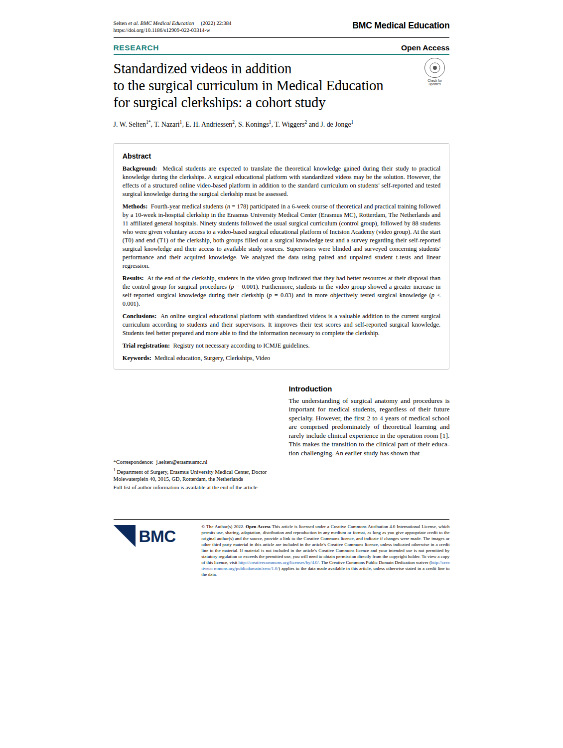Selten et al. BMC Medical Education (2022) 22:384 https://doi.org/10.1186/s12909-022-03314-w
BMC Medical Education
RESEARCH
Open Access
Check for
updates
Standardized videos in addition
to the surgical curriculum in Medical Education
for surgical clerkships: a cohort study
J. W. Selten1*, T. Nazari1, E. H. Andriessen2, S. Konings1, T. Wiggers2 and J. de Jonge1
Abstract
Background: Medical students are expected to translate the theoretical knowledge gained during their study to practical knowledge during the clerkships. A surgical educational platform with standardized videos may be the solution. However, the effects of a structured online video-based platform in addition to the standard curriculum on students' self-reported and tested surgical knowledge during the surgical clerkship must be assessed.
Methods: Fourth-year medical students (n = 178) participated in a 6-week course of theoretical and practical training followed by a 10-week in-hospital clerkship in the Erasmus University Medical Center (Erasmus MC), Rotterdam, The Netherlands and 11 affiliated general hospitals. Ninety students followed the usual surgical curriculum (control group), followed by 88 students who were given voluntary access to a video-based surgical educational platform of Incision Academy (video group). At the start (T0) and end (T1) of the clerkship, both groups filled out a surgical knowledge test and a survey regarding their self-reported surgical knowledge and their access to available study sources. Supervisors were blinded and surveyed concerning students' performance and their acquired knowledge. We analyzed the data using paired and unpaired student t-tests and linear regression.
Results: At the end of the clerkship, students in the video group indicated that they had better resources at their disposal than the control group for surgical procedures (p = 0.001). Furthermore, students in the video group showed a greater increase in self-reported surgical knowledge during their clerkship (p = 0.03) and in more objectively tested surgical knowledge (p < 0.001).
Conclusions: An online surgical educational platform with standardized videos is a valuable addition to the current surgical curriculum according to students and their supervisors. It improves their test scores and self-reported surgical knowledge. Students feel better prepared and more able to find the information necessary to complete the clerkship.
Trial registration: Registry not necessary according to ICMJE guidelines.
Keywords: Medical education, Surgery, Clerkships, Video
*Correspondence: j.selten@erasmusmc.nl
1 Department of Surgery, Erasmus University Medical Center, Doctor Molewaterplein 40, 3015, GD, Rotterdam, the Netherlands
Full list of author information is available at the end of the article
Introduction
The understanding of surgical anatomy and procedures is important for medical students, regardless of their future specialty. However, the first 2 to 4 years of medical school are comprised predominately of theoretical learning and rarely include clinical experience in the operation room [1]. This makes the transition to the clinical part of their education challenging. An earlier study has shown that
BMC
© The Author(s) 2022. Open Access This article is licensed under a Creative Commons Attribution 4.0 International License, which permits use, sharing, adaptation, distribution and reproduction in any medium or format, as long as you give appropriate credit to the original author(s) and the source, provide a link to the Creative Commons licence, and indicate if changes were made. The images or other third party material in this article are included in the article's Creative Commons licence, unless indicated otherwise in a credit line to the material. If material is not included in the article's Creative Commons licence and your intended use is not permitted by statutory regulation or exceeds the permitted use, you will need to obtain permission directly from the copyright holder. To view a copy of this licence, visit http://creativecommons.org/licenses/by/4.0/. The Creative Commons Public Domain Dedication waiver (http://creativeco mmons.org/publicdomain/zero/1.0/) applies to the data made available in this article, unless otherwise stated in a credit line to the data.